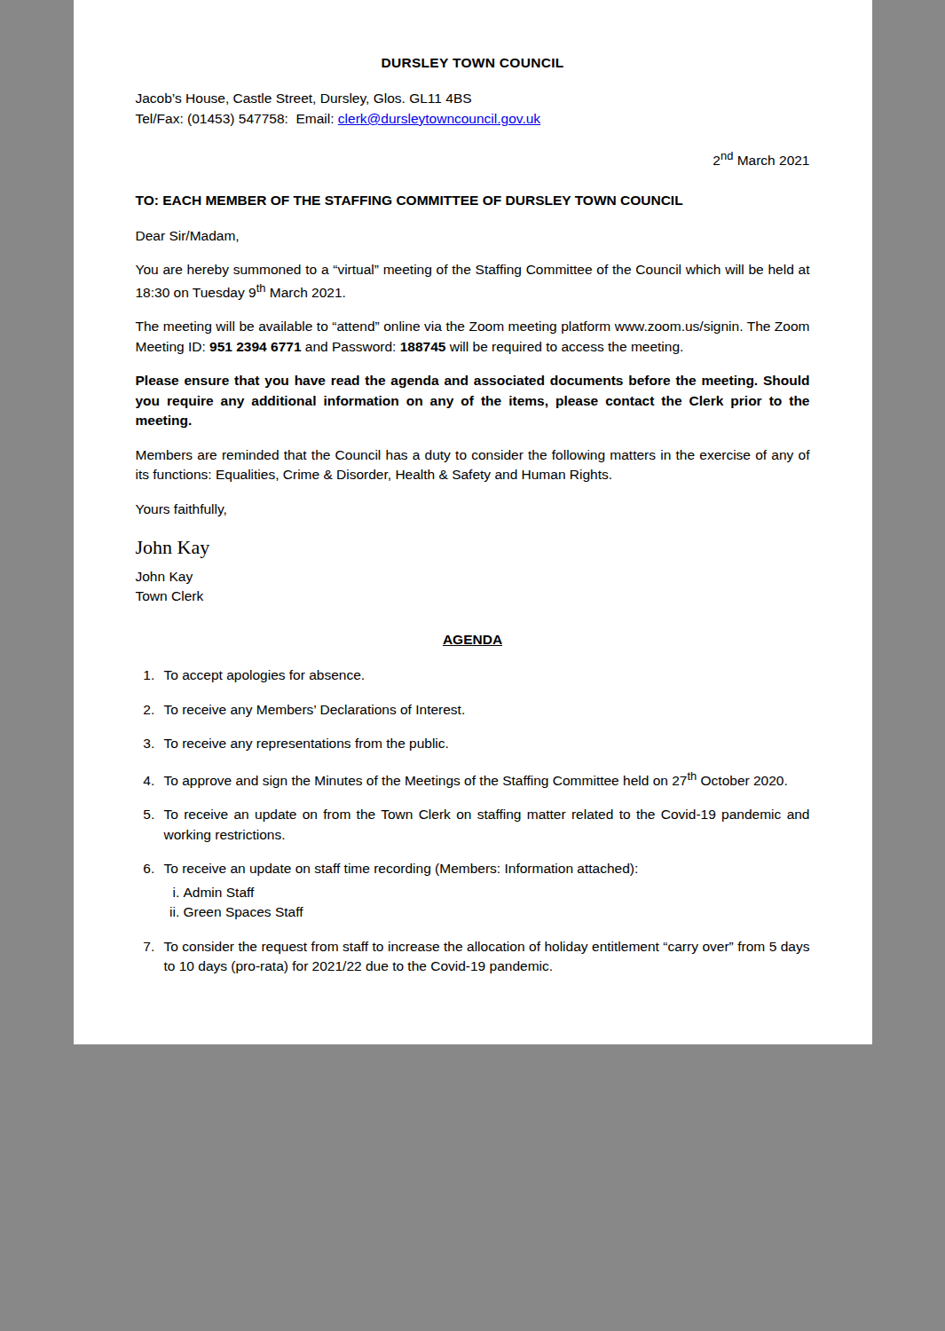DURSLEY TOWN COUNCIL
Jacob’s House, Castle Street, Dursley, Glos. GL11 4BS
Tel/Fax: (01453) 547758: Email: clerk@dursleytowncouncil.gov.uk
2nd March 2021
TO: EACH MEMBER OF THE STAFFING COMMITTEE OF DURSLEY TOWN COUNCIL
Dear Sir/Madam,
You are hereby summoned to a “virtual” meeting of the Staffing Committee of the Council which will be held at 18:30 on Tuesday 9th March 2021.
The meeting will be available to “attend” online via the Zoom meeting platform www.zoom.us/signin. The Zoom Meeting ID: 951 2394 6771 and Password: 188745 will be required to access the meeting.
Please ensure that you have read the agenda and associated documents before the meeting. Should you require any additional information on any of the items, please contact the Clerk prior to the meeting.
Members are reminded that the Council has a duty to consider the following matters in the exercise of any of its functions: Equalities, Crime & Disorder, Health & Safety and Human Rights.
Yours faithfully,
John Kay
John Kay Town Clerk
AGENDA
To accept apologies for absence.
To receive any Members’ Declarations of Interest.
To receive any representations from the public.
To approve and sign the Minutes of the Meetings of the Staffing Committee held on 27th October 2020.
To receive an update on from the Town Clerk on staffing matter related to the Covid-19 pandemic and working restrictions.
To receive an update on staff time recording (Members: Information attached):
Admin Staff
Green Spaces Staff
To consider the request from staff to increase the allocation of holiday entitlement “carry over” from 5 days to 10 days (pro-rata) for 2021/22 due to the Covid-19 pandemic.